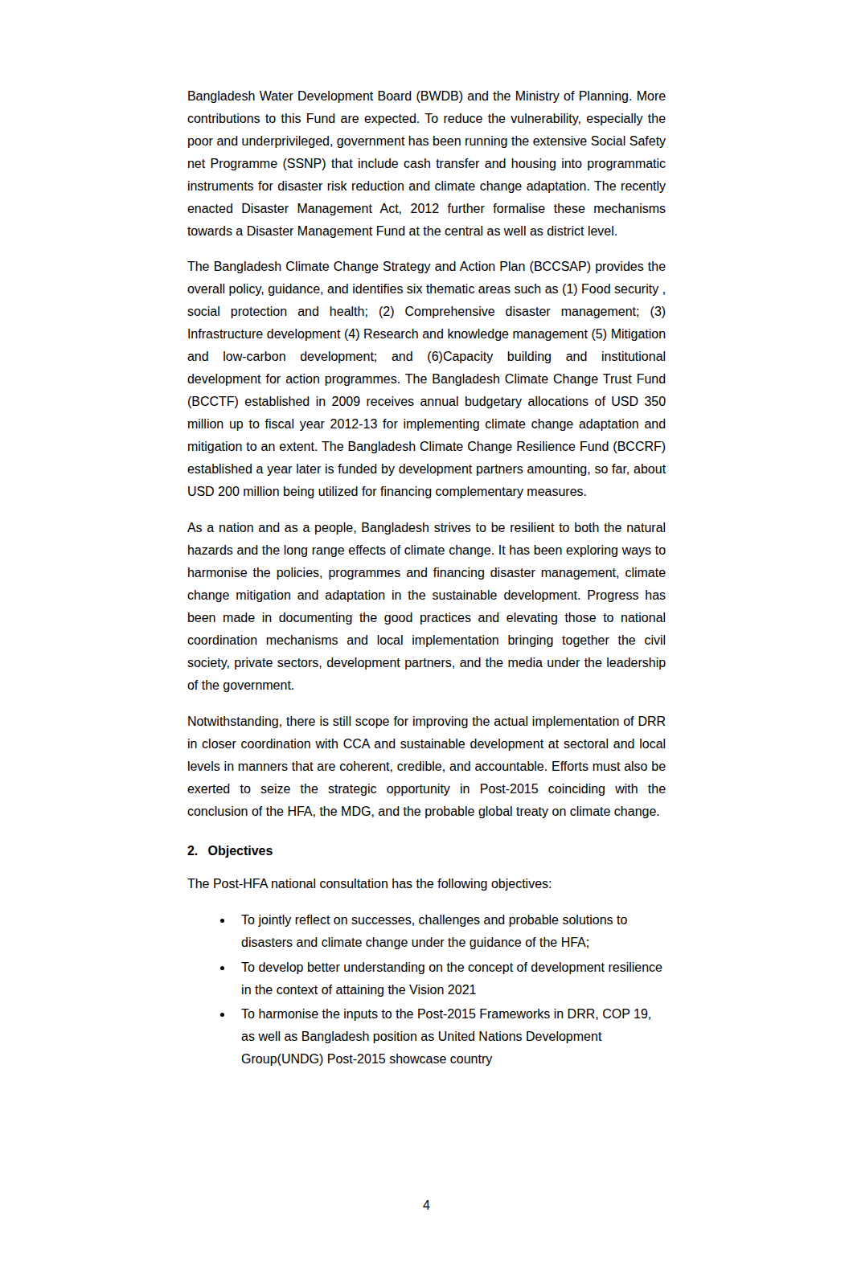Bangladesh Water Development Board (BWDB) and the Ministry of Planning. More contributions to this Fund are expected. To reduce the vulnerability, especially the poor and underprivileged, government has been running the extensive Social Safety net Programme (SSNP) that include cash transfer and housing into programmatic instruments for disaster risk reduction and climate change adaptation. The recently enacted Disaster Management Act, 2012 further formalise these mechanisms towards a Disaster Management Fund at the central as well as district level.
The Bangladesh Climate Change Strategy and Action Plan (BCCSAP) provides the overall policy, guidance, and identifies six thematic areas such as (1) Food security , social protection and health; (2) Comprehensive disaster management; (3) Infrastructure development (4) Research and knowledge management (5) Mitigation and low-carbon development; and (6)Capacity building and institutional development for action programmes. The Bangladesh Climate Change Trust Fund (BCCTF) established in 2009 receives annual budgetary allocations of USD 350 million up to fiscal year 2012-13 for implementing climate change adaptation and mitigation to an extent. The Bangladesh Climate Change Resilience Fund (BCCRF) established a year later is funded by development partners amounting, so far, about USD 200 million being utilized for financing complementary measures.
As a nation and as a people, Bangladesh strives to be resilient to both the natural hazards and the long range effects of climate change. It has been exploring ways to harmonise the policies, programmes and financing disaster management, climate change mitigation and adaptation in the sustainable development. Progress has been made in documenting the good practices and elevating those to national coordination mechanisms and local implementation bringing together the civil society, private sectors, development partners, and the media under the leadership of the government.
Notwithstanding, there is still scope for improving the actual implementation of DRR in closer coordination with CCA and sustainable development at sectoral and local levels in manners that are coherent, credible, and accountable. Efforts must also be exerted to seize the strategic opportunity in Post-2015 coinciding with the conclusion of the HFA, the MDG, and the probable global treaty on climate change.
2. Objectives
The Post-HFA national consultation has the following objectives:
To jointly reflect on successes, challenges and probable solutions to disasters and climate change under the guidance of the HFA;
To develop better understanding on the concept of development resilience in the context of attaining the Vision 2021
To harmonise the inputs to the Post-2015 Frameworks in DRR, COP 19, as well as Bangladesh position as United Nations Development Group(UNDG) Post-2015 showcase country
4